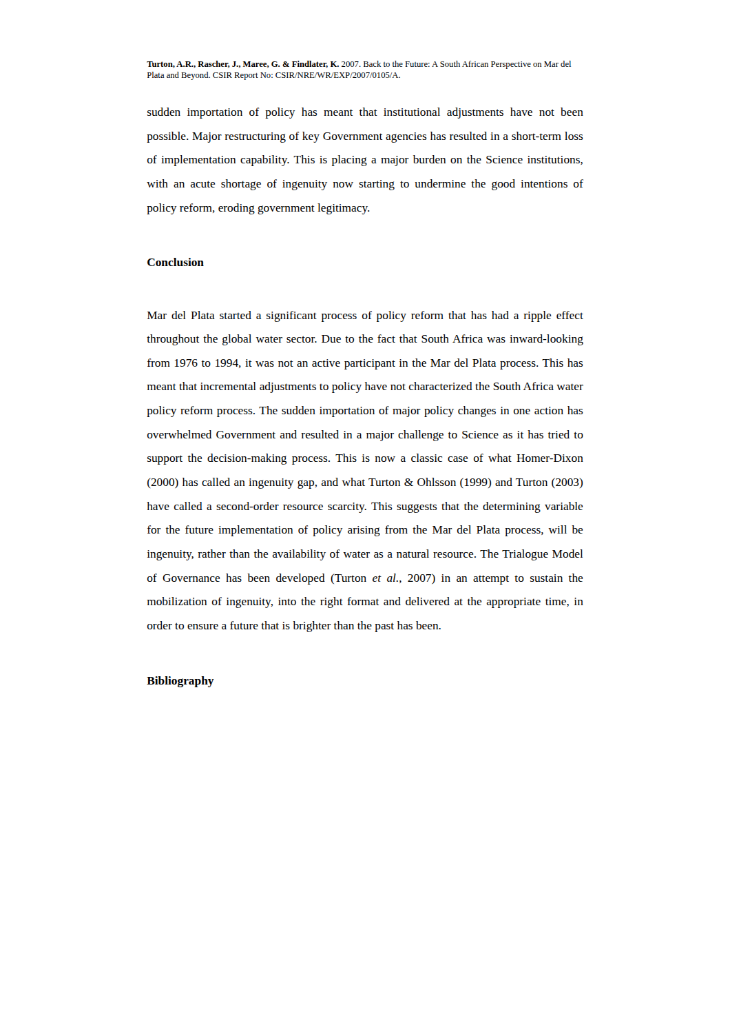Turton, A.R., Rascher, J., Maree, G. & Findlater, K. 2007. Back to the Future: A South African Perspective on Mar del Plata and Beyond. CSIR Report No: CSIR/NRE/WR/EXP/2007/0105/A.
sudden importation of policy has meant that institutional adjustments have not been possible. Major restructuring of key Government agencies has resulted in a short-term loss of implementation capability. This is placing a major burden on the Science institutions, with an acute shortage of ingenuity now starting to undermine the good intentions of policy reform, eroding government legitimacy.
Conclusion
Mar del Plata started a significant process of policy reform that has had a ripple effect throughout the global water sector. Due to the fact that South Africa was inward-looking from 1976 to 1994, it was not an active participant in the Mar del Plata process. This has meant that incremental adjustments to policy have not characterized the South Africa water policy reform process. The sudden importation of major policy changes in one action has overwhelmed Government and resulted in a major challenge to Science as it has tried to support the decision-making process. This is now a classic case of what Homer-Dixon (2000) has called an ingenuity gap, and what Turton & Ohlsson (1999) and Turton (2003) have called a second-order resource scarcity. This suggests that the determining variable for the future implementation of policy arising from the Mar del Plata process, will be ingenuity, rather than the availability of water as a natural resource. The Trialogue Model of Governance has been developed (Turton et al., 2007) in an attempt to sustain the mobilization of ingenuity, into the right format and delivered at the appropriate time, in order to ensure a future that is brighter than the past has been.
Bibliography